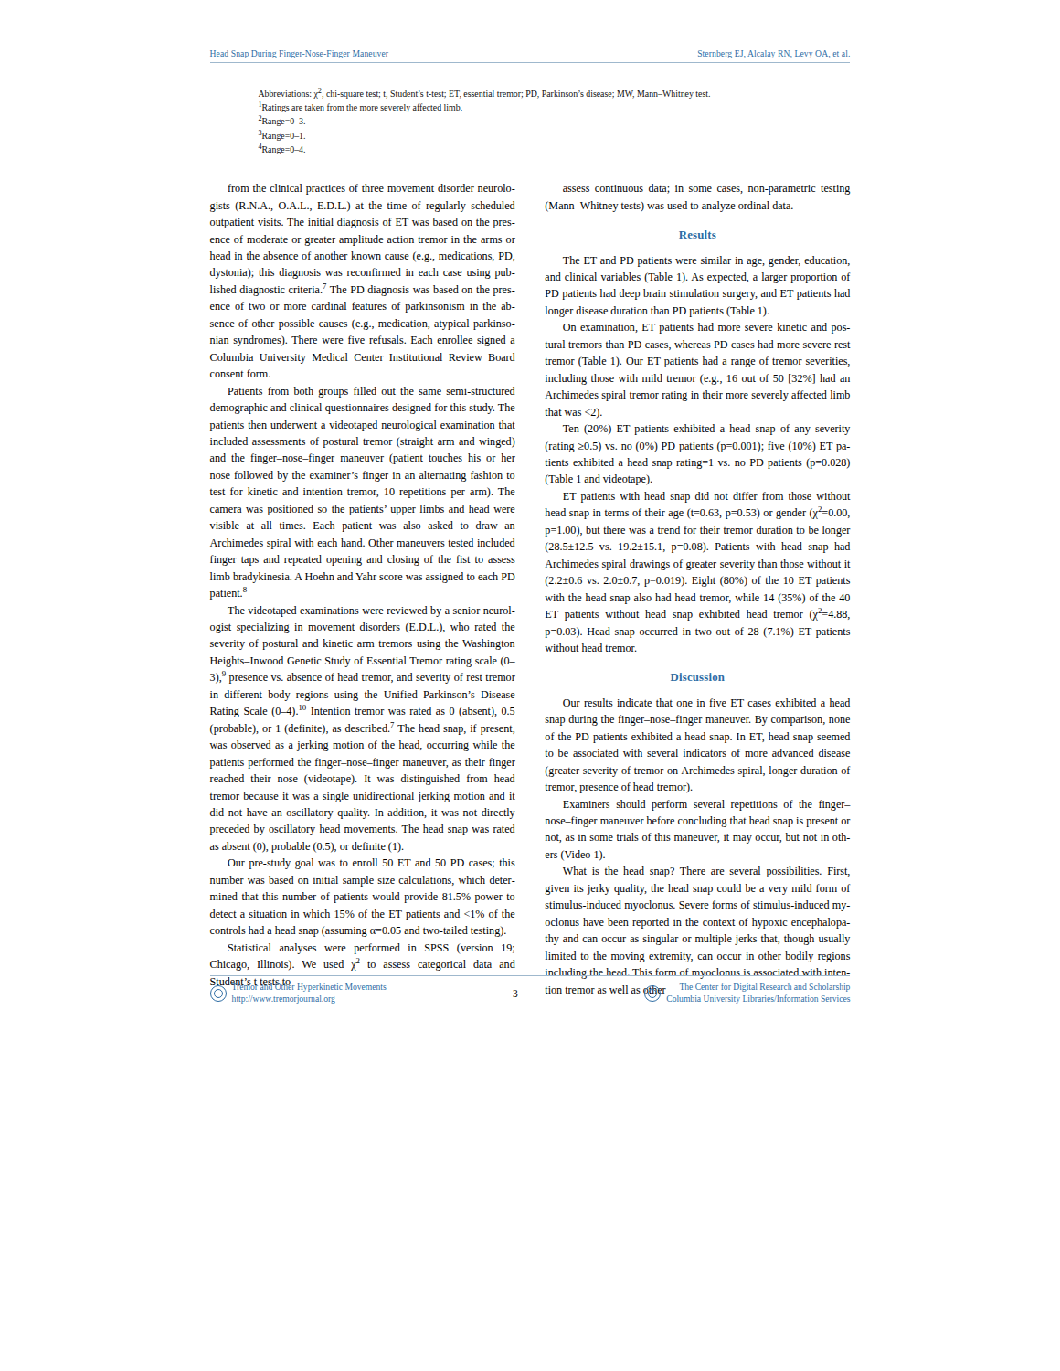Head Snap During Finger-Nose-Finger Maneuver
Sternberg EJ, Alcalay RN, Levy OA, et al.
Abbreviations: χ2, chi-square test; t, Student’s t-test; ET, essential tremor; PD, Parkinson’s disease; MW, Mann–Whitney test.
1Ratings are taken from the more severely affected limb.
2Range=0–3.
3Range=0–1.
4Range=0–4.
from the clinical practices of three movement disorder neurologists (R.N.A., O.A.L., E.D.L.) at the time of regularly scheduled outpatient visits. The initial diagnosis of ET was based on the presence of moderate or greater amplitude action tremor in the arms or head in the absence of another known cause (e.g., medications, PD, dystonia); this diagnosis was reconfirmed in each case using published diagnostic criteria.7 The PD diagnosis was based on the presence of two or more cardinal features of parkinsonism in the absence of other possible causes (e.g., medication, atypical parkinsonian syndromes). There were five refusals. Each enrollee signed a Columbia University Medical Center Institutional Review Board consent form.
Patients from both groups filled out the same semi-structured demographic and clinical questionnaires designed for this study. The patients then underwent a videotaped neurological examination that included assessments of postural tremor (straight arm and winged) and the finger–nose–finger maneuver (patient touches his or her nose followed by the examiner’s finger in an alternating fashion to test for kinetic and intention tremor, 10 repetitions per arm). The camera was positioned so the patients’ upper limbs and head were visible at all times. Each patient was also asked to draw an Archimedes spiral with each hand. Other maneuvers tested included finger taps and repeated opening and closing of the fist to assess limb bradykinesia. A Hoehn and Yahr score was assigned to each PD patient.8
The videotaped examinations were reviewed by a senior neurologist specializing in movement disorders (E.D.L.), who rated the severity of postural and kinetic arm tremors using the Washington Heights–Inwood Genetic Study of Essential Tremor rating scale (0–3),9 presence vs. absence of head tremor, and severity of rest tremor in different body regions using the Unified Parkinson’s Disease Rating Scale (0–4).10 Intention tremor was rated as 0 (absent), 0.5 (probable), or 1 (definite), as described.7 The head snap, if present, was observed as a jerking motion of the head, occurring while the patients performed the finger–nose–finger maneuver, as their finger reached their nose (videotape). It was distinguished from head tremor because it was a single unidirectional jerking motion and it did not have an oscillatory quality. In addition, it was not directly preceded by oscillatory head movements. The head snap was rated as absent (0), probable (0.5), or definite (1).
Our pre-study goal was to enroll 50 ET and 50 PD cases; this number was based on initial sample size calculations, which determined that this number of patients would provide 81.5% power to detect a situation in which 15% of the ET patients and <1% of the controls had a head snap (assuming α=0.05 and two-tailed testing).
Statistical analyses were performed in SPSS (version 19; Chicago, Illinois). We used χ2 to assess categorical data and Student’s t tests to
assess continuous data; in some cases, non-parametric testing (Mann–Whitney tests) was used to analyze ordinal data.
Results
The ET and PD patients were similar in age, gender, education, and clinical variables (Table 1). As expected, a larger proportion of PD patients had deep brain stimulation surgery, and ET patients had longer disease duration than PD patients (Table 1).
On examination, ET patients had more severe kinetic and postural tremors than PD cases, whereas PD cases had more severe rest tremor (Table 1). Our ET patients had a range of tremor severities, including those with mild tremor (e.g., 16 out of 50 [32%] had an Archimedes spiral tremor rating in their more severely affected limb that was <2).
Ten (20%) ET patients exhibited a head snap of any severity (rating ≥0.5) vs. no (0%) PD patients (p=0.001); five (10%) ET patients exhibited a head snap rating=1 vs. no PD patients (p=0.028) (Table 1 and videotape).
ET patients with head snap did not differ from those without head snap in terms of their age (t=0.63, p=0.53) or gender (χ2=0.00, p=1.00), but there was a trend for their tremor duration to be longer (28.5±12.5 vs. 19.2±15.1, p=0.08). Patients with head snap had Archimedes spiral drawings of greater severity than those without it (2.2±0.6 vs. 2.0±0.7, p=0.019). Eight (80%) of the 10 ET patients with the head snap also had head tremor, while 14 (35%) of the 40 ET patients without head snap exhibited head tremor (χ2=4.88, p=0.03). Head snap occurred in two out of 28 (7.1%) ET patients without head tremor.
Discussion
Our results indicate that one in five ET cases exhibited a head snap during the finger–nose–finger maneuver. By comparison, none of the PD patients exhibited a head snap. In ET, head snap seemed to be associated with several indicators of more advanced disease (greater severity of tremor on Archimedes spiral, longer duration of tremor, presence of head tremor).
Examiners should perform several repetitions of the finger–nose–finger maneuver before concluding that head snap is present or not, as in some trials of this maneuver, it may occur, but not in others (Video 1).
What is the head snap? There are several possibilities. First, given its jerky quality, the head snap could be a very mild form of stimulus-induced myoclonus. Severe forms of stimulus-induced myoclonus have been reported in the context of hypoxic encephalopathy and can occur as singular or multiple jerks that, though usually limited to the moving extremity, can occur in other bodily regions including the head. This form of myoclonus is associated with intention tremor as well as other
Tremor and Other Hyperkinetic Movements
http://www.tremorjournal.org
3
The Center for Digital Research and Scholarship
Columbia University Libraries/Information Services